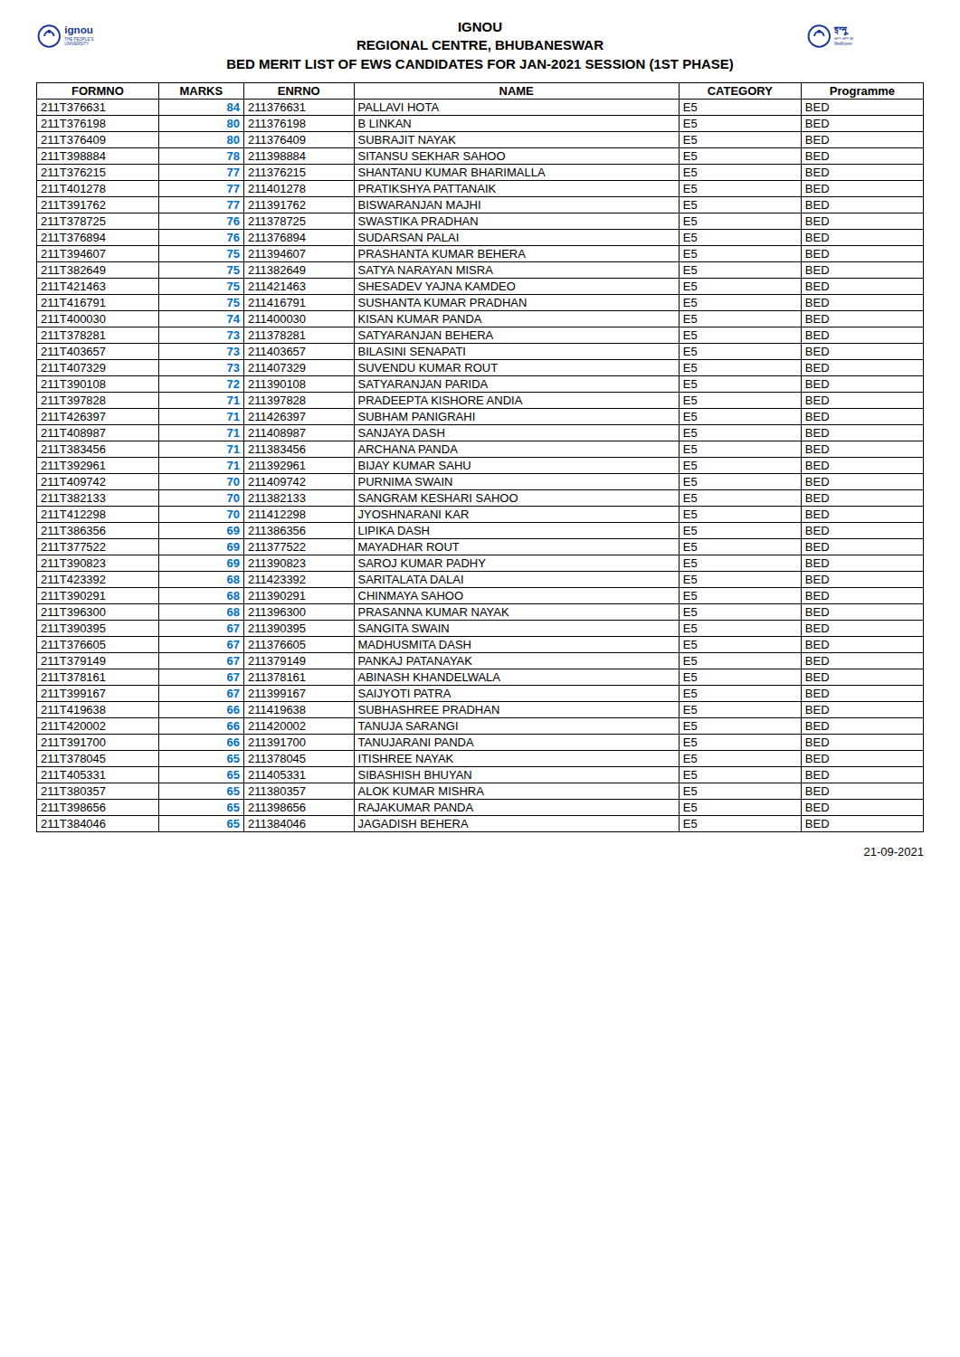ignou THE PEOPLE'S UNIVERSITY
IGNOU
REGIONAL CENTRE, BHUBANESWAR
BED MERIT LIST OF EWS CANDIDATES FOR JAN-2021 SESSION (1ST PHASE)
इग्नू ज्ञान-ज्ञान का विश्वविद्यालय
| FORMNO | MARKS | ENRNO | NAME | CATEGORY | Programme |
| --- | --- | --- | --- | --- | --- |
| 211T376631 | 84 | 211376631 | PALLAVI HOTA | E5 | BED |
| 211T376198 | 80 | 211376198 | B LINKAN | E5 | BED |
| 211T376409 | 80 | 211376409 | SUBRAJIT NAYAK | E5 | BED |
| 211T398884 | 78 | 211398884 | SITANSU SEKHAR SAHOO | E5 | BED |
| 211T376215 | 77 | 211376215 | SHANTANU KUMAR BHARIMALLA | E5 | BED |
| 211T401278 | 77 | 211401278 | PRATIKSHYA PATTANAIK | E5 | BED |
| 211T391762 | 77 | 211391762 | BISWARANJAN MAJHI | E5 | BED |
| 211T378725 | 76 | 211378725 | SWASTIKA PRADHAN | E5 | BED |
| 211T376894 | 76 | 211376894 | SUDARSAN PALAI | E5 | BED |
| 211T394607 | 75 | 211394607 | PRASHANTA KUMAR BEHERA | E5 | BED |
| 211T382649 | 75 | 211382649 | SATYA NARAYAN MISRA | E5 | BED |
| 211T421463 | 75 | 211421463 | SHESADEV YAJNA KAMDEO | E5 | BED |
| 211T416791 | 75 | 211416791 | SUSHANTA KUMAR PRADHAN | E5 | BED |
| 211T400030 | 74 | 211400030 | KISAN KUMAR PANDA | E5 | BED |
| 211T378281 | 73 | 211378281 | SATYARANJAN BEHERA | E5 | BED |
| 211T403657 | 73 | 211403657 | BILASINI SENAPATI | E5 | BED |
| 211T407329 | 73 | 211407329 | SUVENDU KUMAR ROUT | E5 | BED |
| 211T390108 | 72 | 211390108 | SATYARANJAN PARIDA | E5 | BED |
| 211T397828 | 71 | 211397828 | PRADEEPTA KISHORE ANDIA | E5 | BED |
| 211T426397 | 71 | 211426397 | SUBHAM PANIGRAHI | E5 | BED |
| 211T408987 | 71 | 211408987 | SANJAYA DASH | E5 | BED |
| 211T383456 | 71 | 211383456 | ARCHANA PANDA | E5 | BED |
| 211T392961 | 71 | 211392961 | BIJAY KUMAR SAHU | E5 | BED |
| 211T409742 | 70 | 211409742 | PURNIMA SWAIN | E5 | BED |
| 211T382133 | 70 | 211382133 | SANGRAM KESHARI SAHOO | E5 | BED |
| 211T412298 | 70 | 211412298 | JYOSHNARANI KAR | E5 | BED |
| 211T386356 | 69 | 211386356 | LIPIKA DASH | E5 | BED |
| 211T377522 | 69 | 211377522 | MAYADHAR ROUT | E5 | BED |
| 211T390823 | 69 | 211390823 | SAROJ KUMAR PADHY | E5 | BED |
| 211T423392 | 68 | 211423392 | SARITALATA DALAI | E5 | BED |
| 211T390291 | 68 | 211390291 | CHINMAYA SAHOO | E5 | BED |
| 211T396300 | 68 | 211396300 | PRASANNA KUMAR NAYAK | E5 | BED |
| 211T390395 | 67 | 211390395 | SANGITA SWAIN | E5 | BED |
| 211T376605 | 67 | 211376605 | MADHUSMITA DASH | E5 | BED |
| 211T379149 | 67 | 211379149 | PANKAJ PATANAYAK | E5 | BED |
| 211T378161 | 67 | 211378161 | ABINASH KHANDELWALA | E5 | BED |
| 211T399167 | 67 | 211399167 | SAIJYOTI PATRA | E5 | BED |
| 211T419638 | 66 | 211419638 | SUBHASHREE PRADHAN | E5 | BED |
| 211T420002 | 66 | 211420002 | TANUJA SARANGI | E5 | BED |
| 211T391700 | 66 | 211391700 | TANUJARANI PANDA | E5 | BED |
| 211T378045 | 65 | 211378045 | ITISHREE NAYAK | E5 | BED |
| 211T405331 | 65 | 211405331 | SIBASHISH BHUYAN | E5 | BED |
| 211T380357 | 65 | 211380357 | ALOK KUMAR MISHRA | E5 | BED |
| 211T398656 | 65 | 211398656 | RAJAKUMAR PANDA | E5 | BED |
| 211T384046 | 65 | 211384046 | JAGADISH BEHERA | E5 | BED |
21-09-2021